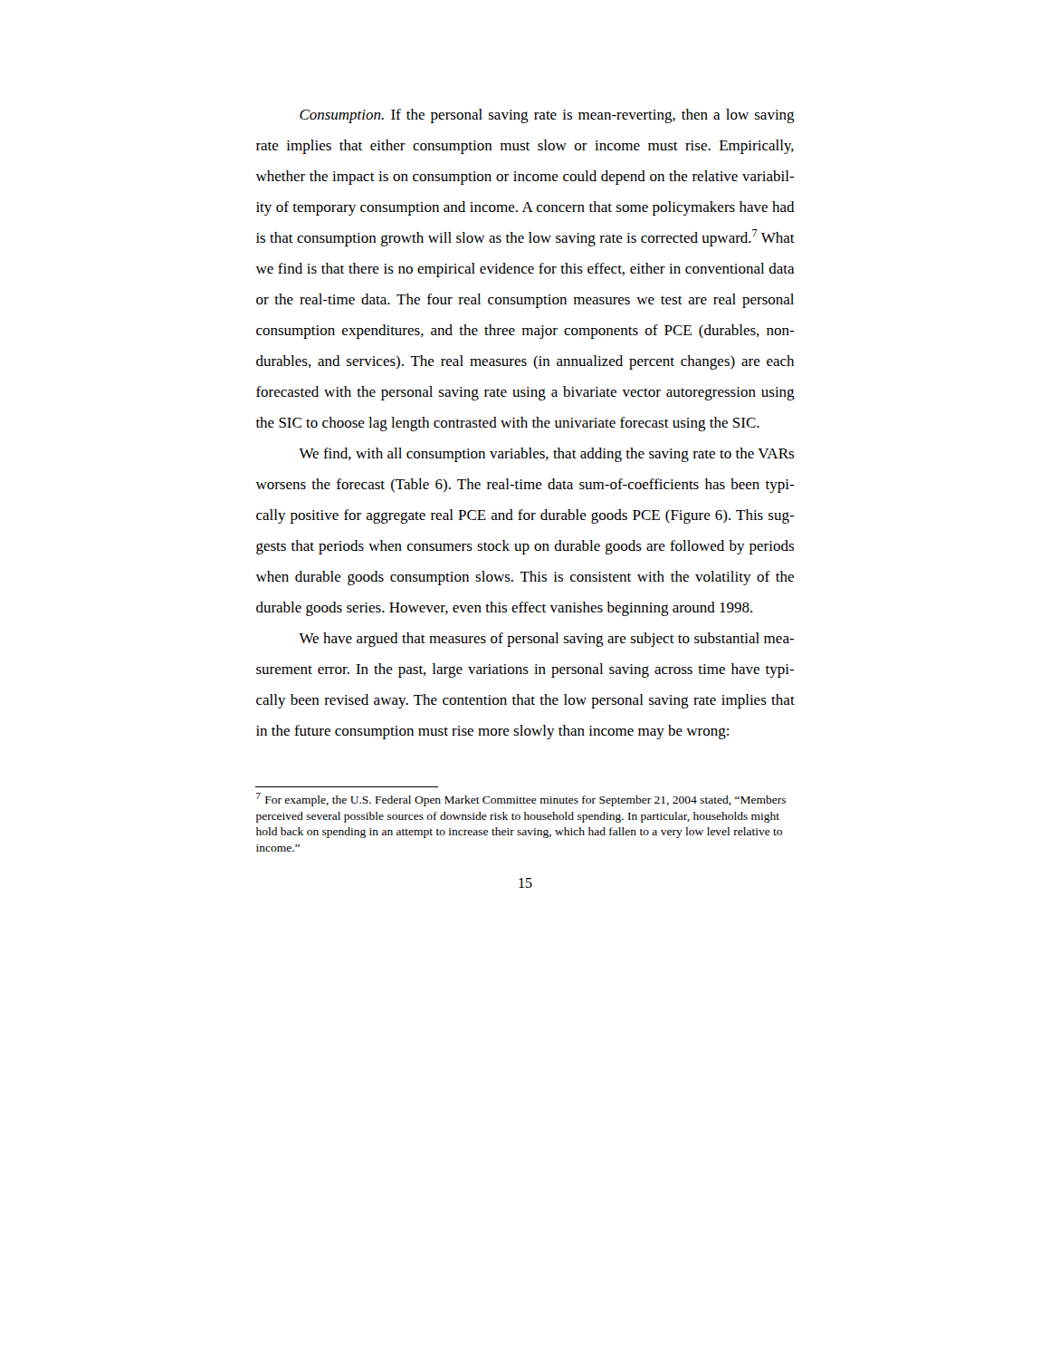Consumption. If the personal saving rate is mean-reverting, then a low saving rate implies that either consumption must slow or income must rise. Empirically, whether the impact is on consumption or income could depend on the relative variability of temporary consumption and income. A concern that some policymakers have had is that consumption growth will slow as the low saving rate is corrected upward.7 What we find is that there is no empirical evidence for this effect, either in conventional data or the real-time data. The four real consumption measures we test are real personal consumption expenditures, and the three major components of PCE (durables, nondurables, and services). The real measures (in annualized percent changes) are each forecasted with the personal saving rate using a bivariate vector autoregression using the SIC to choose lag length contrasted with the univariate forecast using the SIC.
We find, with all consumption variables, that adding the saving rate to the VARs worsens the forecast (Table 6). The real-time data sum-of-coefficients has been typically positive for aggregate real PCE and for durable goods PCE (Figure 6). This suggests that periods when consumers stock up on durable goods are followed by periods when durable goods consumption slows. This is consistent with the volatility of the durable goods series. However, even this effect vanishes beginning around 1998.
We have argued that measures of personal saving are subject to substantial measurement error. In the past, large variations in personal saving across time have typically been revised away. The contention that the low personal saving rate implies that in the future consumption must rise more slowly than income may be wrong:
7 For example, the U.S. Federal Open Market Committee minutes for September 21, 2004 stated, “Members perceived several possible sources of downside risk to household spending. In particular, households might hold back on spending in an attempt to increase their saving, which had fallen to a very low level relative to income.”
15